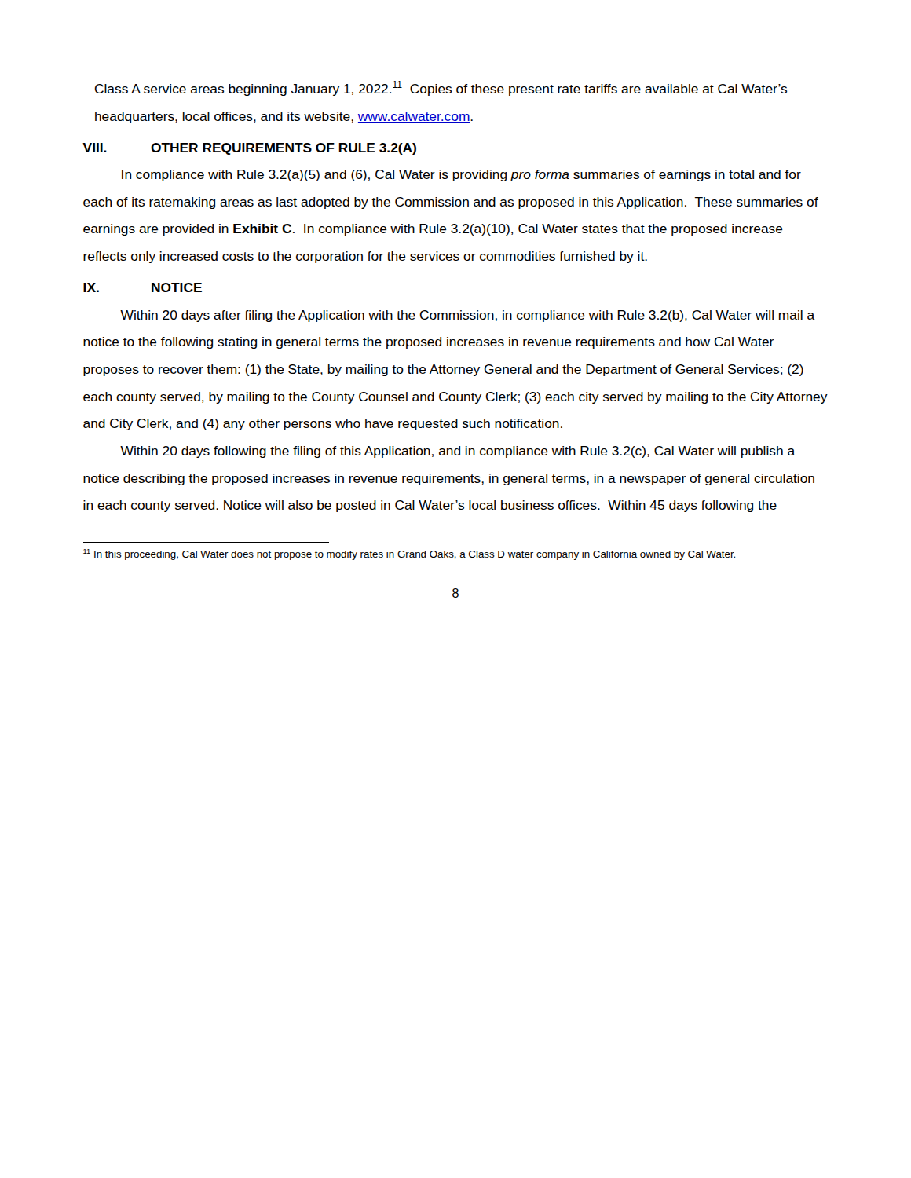Class A service areas beginning January 1, 2022.11 Copies of these present rate tariffs are available at Cal Water’s headquarters, local offices, and its website, www.calwater.com.
VIII. OTHER REQUIREMENTS OF RULE 3.2(A)
In compliance with Rule 3.2(a)(5) and (6), Cal Water is providing pro forma summaries of earnings in total and for each of its ratemaking areas as last adopted by the Commission and as proposed in this Application. These summaries of earnings are provided in Exhibit C. In compliance with Rule 3.2(a)(10), Cal Water states that the proposed increase reflects only increased costs to the corporation for the services or commodities furnished by it.
IX. NOTICE
Within 20 days after filing the Application with the Commission, in compliance with Rule 3.2(b), Cal Water will mail a notice to the following stating in general terms the proposed increases in revenue requirements and how Cal Water proposes to recover them: (1) the State, by mailing to the Attorney General and the Department of General Services; (2) each county served, by mailing to the County Counsel and County Clerk; (3) each city served by mailing to the City Attorney and City Clerk, and (4) any other persons who have requested such notification.
Within 20 days following the filing of this Application, and in compliance with Rule 3.2(c), Cal Water will publish a notice describing the proposed increases in revenue requirements, in general terms, in a newspaper of general circulation in each county served. Notice will also be posted in Cal Water’s local business offices. Within 45 days following the
11 In this proceeding, Cal Water does not propose to modify rates in Grand Oaks, a Class D water company in California owned by Cal Water.
8